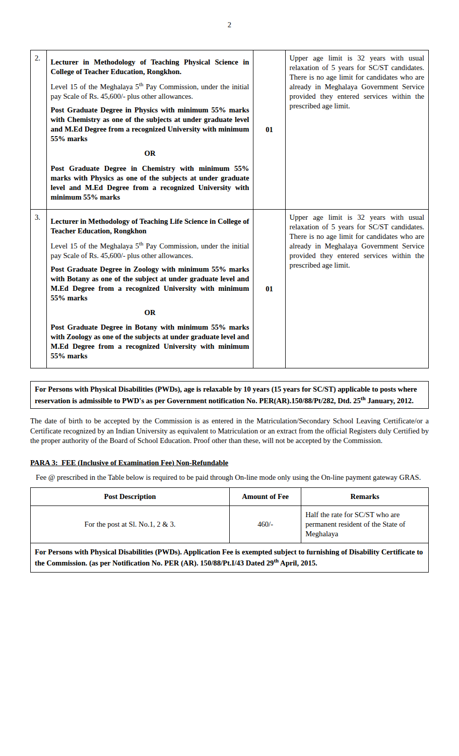2
| 2. | Lecturer in Methodology of Teaching Physical Science in College of Teacher Education, Rongkhon. Level 15 of the Meghalaya 5 th Pay Commission, under the initial pay Scale of Rs. 45,600/- plus other allowances. Post Graduate Degree in Physics with minimum 55% marks with Chemistry as one of the subjects at under graduate level and M.Ed Degree from a recognized University with minimum 55% marks OR Post Graduate Degree in Chemistry with minimum 55% marks with Physics as one of the subjects at under graduate level and M.Ed Degree from a recognized University with minimum 55% marks | 01 | Upper age limit is 32 years with usual relaxation of 5 years for SC/ST candidates. There is no age limit for candidates who are already in Meghalaya Government Service provided they entered services within the prescribed age limit. |
| 3. | Lecturer in Methodology of Teaching Life Science in College of Teacher Education, Rongkhon Level 15 of the Meghalaya 5 th Pay Commission, under the initial pay Scale of Rs. 45,600/- plus other allowances. Post Graduate Degree in Zoology with minimum 55% marks with Botany as one of the subject at under graduate level and M.Ed Degree from a recognized University with minimum 55% marks OR Post Graduate Degree in Botany with minimum 55% marks with Zoology as one of the subjects at under graduate level and M.Ed Degree from a recognized University with minimum 55% marks | 01 | Upper age limit is 32 years with usual relaxation of 5 years for SC/ST candidates. There is no age limit for candidates who are already in Meghalaya Government Service provided they entered services within the prescribed age limit. |
For Persons with Physical Disabilities (PWDs), age is relaxable by 10 years (15 years for SC/ST) applicable to posts where reservation is admissible to PWD's as per Government notification No. PER(AR).150/88/Pt/282, Dtd. 25th January, 2012.
The date of birth to be accepted by the Commission is as entered in the Matriculation/Secondary School Leaving Certificate/or a Certificate recognized by an Indian University as equivalent to Matriculation or an extract from the official Registers duly Certified by the proper authority of the Board of School Education. Proof other than these, will not be accepted by the Commission.
PARA 3: FEE (Inclusive of Examination Fee) Non-Refundable
Fee @ prescribed in the Table below is required to be paid through On-line mode only using the On-line payment gateway GRAS.
| Post Description | Amount of Fee | Remarks |
| --- | --- | --- |
| For the post at Sl. No.1, 2 & 3. | 460/- | Half the rate for SC/ST who are permanent resident of the State of Meghalaya |
| For Persons with Physical Disabilities (PWDs). Application Fee is exempted subject to furnishing of Disability Certificate to the Commission. (as per Notification No. PER (AR). 150/88/Pt.I/43 Dated 29 th April, 2015. |